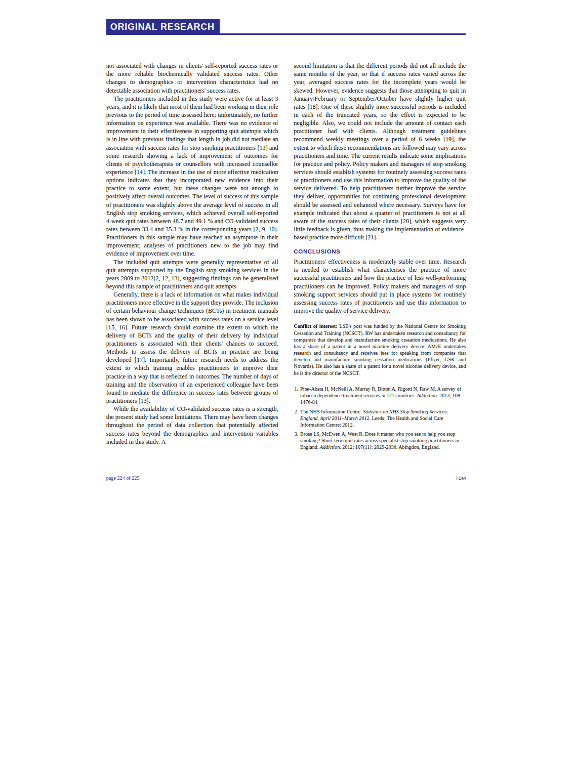ORIGINAL RESEARCH
not associated with changes in clients' self-reported success rates or the more reliable biochemically validated success rates. Other changes to demographics or intervention characteristics had no detectable association with practitioners' success rates.
The practitioners included in this study were active for at least 3 years, and it is likely that most of them had been working in their role previous to the period of time assessed here; unfortunately, no further information on experience was available. There was no evidence of improvement in their effectiveness in supporting quit attempts which is in line with previous findings that length in job did not mediate an association with success rates for stop smoking practitioners [13] and some research showing a lack of improvement of outcomes for clients of psychotherapists or counsellors with increased counsellor experience [14]. The increase in the use of more effective medication options indicates that they incorporated new evidence into their practice to some extent, but these changes were not enough to positively affect overall outcomes. The level of success of this sample of practitioners was slightly above the average level of success in all English stop smoking services, which achieved overall self-reported 4-week quit rates between 48.7 and 49.1 % and CO-validated success rates between 33.4 and 35.3 % in the corresponding years [2, 9, 10]. Practitioners in this sample may have reached an asymptote in their improvement; analyses of practitioners new to the job may find evidence of improvement over time.
The included quit attempts were generally representative of all quit attempts supported by the English stop smoking services in the years 2009 to 2012[2, 12, 13], suggesting findings can be generalised beyond this sample of practitioners and quit attempts.
Generally, there is a lack of information on what makes individual practitioners more effective in the support they provide. The inclusion of certain behaviour change techniques (BCTs) in treatment manuals has been shown to be associated with success rates on a service level [15, 16]. Future research should examine the extent to which the delivery of BCTs and the quality of their delivery by individual practitioners is associated with their clients' chances to succeed. Methods to assess the delivery of BCTs in practice are being developed [17]. Importantly, future research needs to address the extent to which training enables practitioners to improve their practice in a way that is reflected in outcomes. The number of days of training and the observation of an experienced colleague have been found to mediate the difference in success rates between groups of practitioners [13].
While the availability of CO-validated success rates is a strength, the present study had some limitations. There may have been changes throughout the period of data collection that potentially affected success rates beyond the demographics and intervention variables included in this study. A
second limitation is that the different periods did not all include the same months of the year, so that if success rates varied across the year, averaged success rates for the incomplete years would be skewed. However, evidence suggests that those attempting to quit in January/February or September/October have slightly higher quit rates [18]. One of these slightly more successful periods is included in each of the truncated years, so the effect is expected to be negligible. Also, we could not include the amount of contact each practitioner had with clients. Although treatment guidelines recommend weekly meetings over a period of 6 weeks [19], the extent to which these recommendations are followed may vary across practitioners and time. The current results indicate some implications for practice and policy. Policy makers and managers of stop smoking services should establish systems for routinely assessing success rates of practitioners and use this information to improve the quality of the service delivered. To help practitioners further improve the service they deliver, opportunities for continuing professional development should be assessed and enhanced where necessary. Surveys have for example indicated that about a quarter of practitioners is not at all aware of the success rates of their clients [20], which suggests very little feedback is given, thus making the implementation of evidence-based practice more difficult [21].
CONCLUSIONS
Practitioners' effectiveness is moderately stable over time. Research is needed to establish what characterises the practice of more successful practitioners and how the practice of less well-performing practitioners can be improved. Policy makers and managers of stop smoking support services should put in place systems for routinely assessing success rates of practitioners and use this information to improve the quality of service delivery.
Conflict of interest: LSB's post was funded by the National Centre for Smoking Cessation and Training (NCSCT). RW has undertaken research and consultancy for companies that develop and manufacture smoking cessation medications. He also has a share of a patent in a novel nicotine delivery device. AMcE undertakes research and consultancy and receives fees for speaking from companies that develop and manufacture smoking cessation medications (Pfizer, GSK and Novartis). He also has a share of a patent for a novel nicotine delivery device, and he is the director of the NCSCT.
Pine-Abata H, McNeill A, Murray R, Bitton A, Rigotti N, Raw M. A survey of tobacco dependence treatment services in 121 countries. Addiction. 2013; 108: 1476-84.
The NHS Information Centre. Statistics on NHS Stop Smoking Services: England, April 2011–March 2012. Leeds: The Health and Social Care Information Centre; 2012.
Brose LS, McEwen A, West R. Does it matter who you see to help you stop smoking? Short-term quit rates across specialist stop smoking practitioners in England. Addiction. 2012; 107(11): 2029-2036. Abingdon, England.
page 224 of 225
TBM